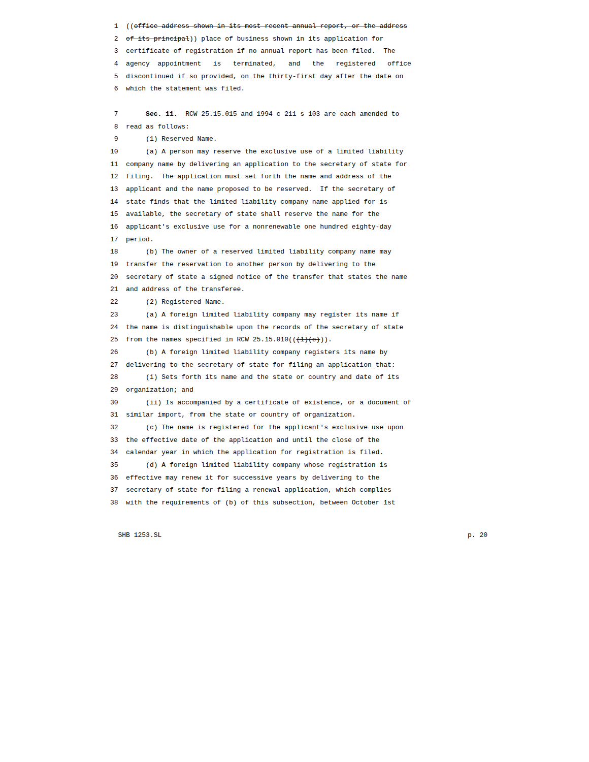1((office address shown in its most recent annual report, or the address
2 of its principal)) place of business shown in its application for
3 certificate of registration if no annual report has been filed. The
4 agency appointment is terminated, and the registered office
5 discontinued if so provided, on the thirty-first day after the date on
6 which the statement was filed.
7 Sec. 11. RCW 25.15.015 and 1994 c 211 s 103 are each amended to
8 read as follows:
9 (1) Reserved Name.
10 (a) A person may reserve the exclusive use of a limited liability
11 company name by delivering an application to the secretary of state for
12 filing. The application must set forth the name and address of the
13 applicant and the name proposed to be reserved. If the secretary of
14 state finds that the limited liability company name applied for is
15 available, the secretary of state shall reserve the name for the
16 applicant's exclusive use for a nonrenewable one hundred eighty-day
17 period.
18 (b) The owner of a reserved limited liability company name may
19 transfer the reservation to another person by delivering to the
20 secretary of state a signed notice of the transfer that states the name
21 and address of the transferee.
22 (2) Registered Name.
23 (a) A foreign limited liability company may register its name if
24 the name is distinguishable upon the records of the secretary of state
25 from the names specified in RCW 25.15.010(((1)(e))).
26 (b) A foreign limited liability company registers its name by
27 delivering to the secretary of state for filing an application that:
28 (i) Sets forth its name and the state or country and date of its
29 organization; and
30 (ii) Is accompanied by a certificate of existence, or a document of
31 similar import, from the state or country of organization.
32 (c) The name is registered for the applicant's exclusive use upon
33 the effective date of the application and until the close of the
34 calendar year in which the application for registration is filed.
35 (d) A foreign limited liability company whose registration is
36 effective may renew it for successive years by delivering to the
37 secretary of state for filing a renewal application, which complies
38 with the requirements of (b) of this subsection, between October 1st
SHB 1253.SL p. 20